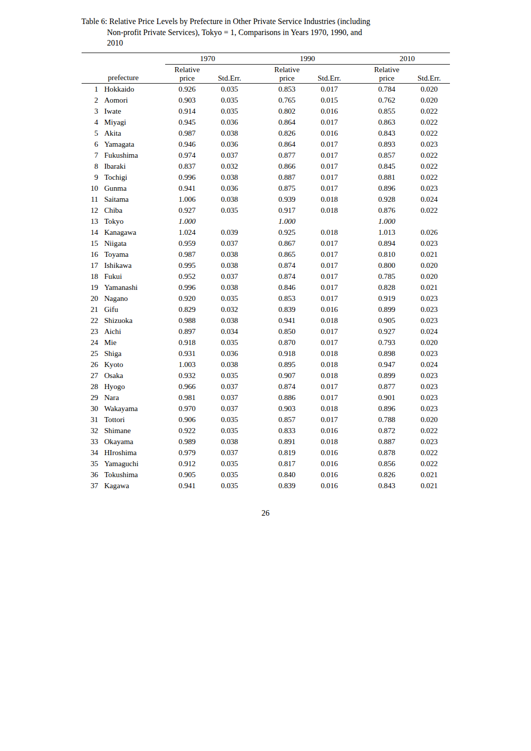Table 6: Relative Price Levels by Prefecture in Other Private Service Industries (including Non-profit Private Services), Tokyo = 1, Comparisons in Years 1970, 1990, and 2010
| prefecture | 1970 | | 1990 | | 2010 |
| --- | --- | --- | --- | --- | --- |
| Relative price | Std.Err. | | Relative price | Std.Err. | | Relative price | Std.Err. |
| 1 | Hokkaido | 0.926 | 0.035 | | 0.853 | 0.017 | | 0.784 | 0.020 |
| 2 | Aomori | 0.903 | 0.035 | | 0.765 | 0.015 | | 0.762 | 0.020 |
| 3 | Iwate | 0.914 | 0.035 | | 0.802 | 0.016 | | 0.855 | 0.022 |
| 4 | Miyagi | 0.945 | 0.036 | | 0.864 | 0.017 | | 0.863 | 0.022 |
| 5 | Akita | 0.987 | 0.038 | | 0.826 | 0.016 | | 0.843 | 0.022 |
| 6 | Yamagata | 0.946 | 0.036 | | 0.864 | 0.017 | | 0.893 | 0.023 |
| 7 | Fukushima | 0.974 | 0.037 | | 0.877 | 0.017 | | 0.857 | 0.022 |
| 8 | Ibaraki | 0.837 | 0.032 | | 0.866 | 0.017 | | 0.845 | 0.022 |
| 9 | Tochigi | 0.996 | 0.038 | | 0.887 | 0.017 | | 0.881 | 0.022 |
| 10 | Gunma | 0.941 | 0.036 | | 0.875 | 0.017 | | 0.896 | 0.023 |
| 11 | Saitama | 1.006 | 0.038 | | 0.939 | 0.018 | | 0.928 | 0.024 |
| 12 | Chiba | 0.927 | 0.035 | | 0.917 | 0.018 | | 0.876 | 0.022 |
| 13 | Tokyo | 1.000 | | | 1.000 | | | 1.000 | |
| 14 | Kanagawa | 1.024 | 0.039 | | 0.925 | 0.018 | | 1.013 | 0.026 |
| 15 | Niigata | 0.959 | 0.037 | | 0.867 | 0.017 | | 0.894 | 0.023 |
| 16 | Toyama | 0.987 | 0.038 | | 0.865 | 0.017 | | 0.810 | 0.021 |
| 17 | Ishikawa | 0.995 | 0.038 | | 0.874 | 0.017 | | 0.800 | 0.020 |
| 18 | Fukui | 0.952 | 0.037 | | 0.874 | 0.017 | | 0.785 | 0.020 |
| 19 | Yamanashi | 0.996 | 0.038 | | 0.846 | 0.017 | | 0.828 | 0.021 |
| 20 | Nagano | 0.920 | 0.035 | | 0.853 | 0.017 | | 0.919 | 0.023 |
| 21 | Gifu | 0.829 | 0.032 | | 0.839 | 0.016 | | 0.899 | 0.023 |
| 22 | Shizuoka | 0.988 | 0.038 | | 0.941 | 0.018 | | 0.905 | 0.023 |
| 23 | Aichi | 0.897 | 0.034 | | 0.850 | 0.017 | | 0.927 | 0.024 |
| 24 | Mie | 0.918 | 0.035 | | 0.870 | 0.017 | | 0.793 | 0.020 |
| 25 | Shiga | 0.931 | 0.036 | | 0.918 | 0.018 | | 0.898 | 0.023 |
| 26 | Kyoto | 1.003 | 0.038 | | 0.895 | 0.018 | | 0.947 | 0.024 |
| 27 | Osaka | 0.932 | 0.035 | | 0.907 | 0.018 | | 0.899 | 0.023 |
| 28 | Hyogo | 0.966 | 0.037 | | 0.874 | 0.017 | | 0.877 | 0.023 |
| 29 | Nara | 0.981 | 0.037 | | 0.886 | 0.017 | | 0.901 | 0.023 |
| 30 | Wakayama | 0.970 | 0.037 | | 0.903 | 0.018 | | 0.896 | 0.023 |
| 31 | Tottori | 0.906 | 0.035 | | 0.857 | 0.017 | | 0.788 | 0.020 |
| 32 | Shimane | 0.922 | 0.035 | | 0.833 | 0.016 | | 0.872 | 0.022 |
| 33 | Okayama | 0.989 | 0.038 | | 0.891 | 0.018 | | 0.887 | 0.023 |
| 34 | HIroshima | 0.979 | 0.037 | | 0.819 | 0.016 | | 0.878 | 0.022 |
| 35 | Yamaguchi | 0.912 | 0.035 | | 0.817 | 0.016 | | 0.856 | 0.022 |
| 36 | Tokushima | 0.905 | 0.035 | | 0.840 | 0.016 | | 0.826 | 0.021 |
| 37 | Kagawa | 0.941 | 0.035 | | 0.839 | 0.016 | | 0.843 | 0.021 |
26